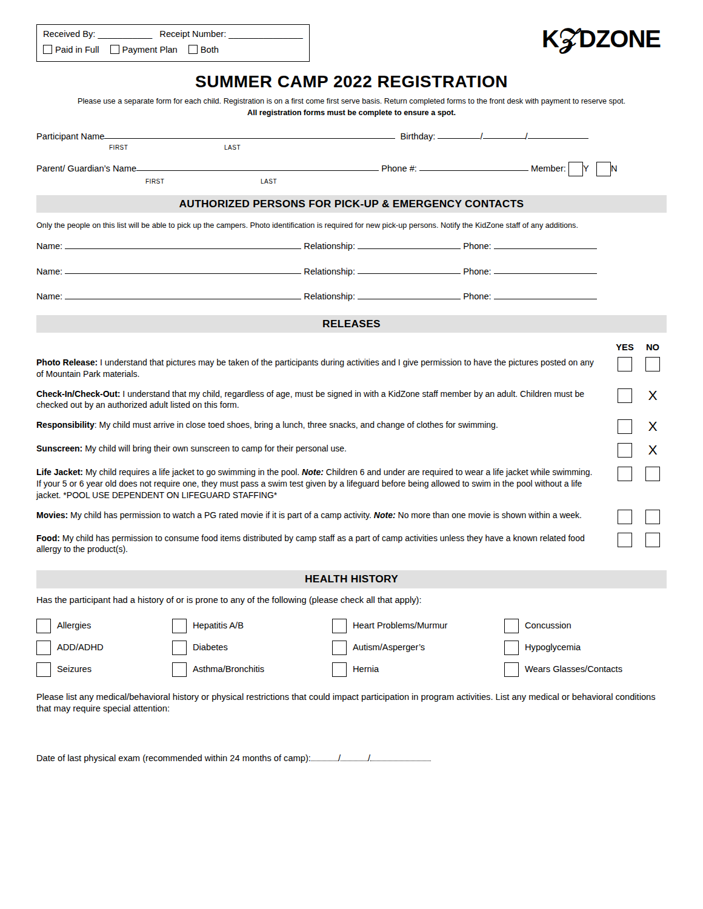Received By: ___________ Receipt Number: _______________
Paid in Full Payment Plan Both
K𝒵DZONE
SUMMER CAMP 2022 REGISTRATION
Please use a separate form for each child. Registration is on a first come first serve basis. Return completed forms to the front desk with payment to reserve spot.
All registration forms must be complete to ensure a spot.
Participant Name Birthday: / /
FIRST LAST
Parent/ Guardian’s Name Phone #: Member: Y N
FIRST LAST
AUTHORIZED PERSONS FOR PICK-UP & EMERGENCY CONTACTS
Only the people on this list will be able to pick up the campers. Photo identification is required for new pick-up persons. Notify the KidZone staff of any additions.
Name: Relationship: Phone:
Name: Relationship: Phone:
Name: Relationship: Phone:
RELEASES
| | YES | NO |
| Photo Release: I understand that pictures may be taken of the participants during activities and I give permission to have the pictures posted on any of Mountain Park materials. | | |
| Check-In/Check-Out: I understand that my child, regardless of age, must be signed in with a KidZone staff member by an adult. Children must be checked out by an authorized adult listed on this form. | | X |
| Responsibility : My child must arrive in close toed shoes, bring a lunch, three snacks, and change of clothes for swimming. | | X |
| Sunscreen: My child will bring their own sunscreen to camp for their personal use. | | X |
| Life Jacket: My child requires a life jacket to go swimming in the pool. Note: Children 6 and under are required to wear a life jacket while swimming. If your 5 or 6 year old does not require one, they must pass a swim test given by a lifeguard before being allowed to swim in the pool without a life jacket. *POOL USE DEPENDENT ON LIFEGUARD STAFFING* | | |
| Movies: My child has permission to watch a PG rated movie if it is part of a camp activity. Note: No more than one movie is shown within a week. | | |
| Food: My child has permission to consume food items distributed by camp staff as a part of camp activities unless they have a known related food allergy to the product(s). | | |
HEALTH HISTORY
Has the participant had a history of or is prone to any of the following (please check all that apply):
| | Allergies | | Hepatitis A/B | | Heart Problems/Murmur | | Concussion |
| | ADD/ADHD | | Diabetes | | Autism/Asperger’s | | Hypoglycemia |
| | Seizures | | Asthma/Bronchitis | | Hernia | | Wears Glasses/Contacts |
Please list any medical/behavioral history or physical restrictions that could impact participation in program activities. List any medical or behavioral conditions that may require special attention:
Date of last physical exam (recommended within 24 months of camp): / /